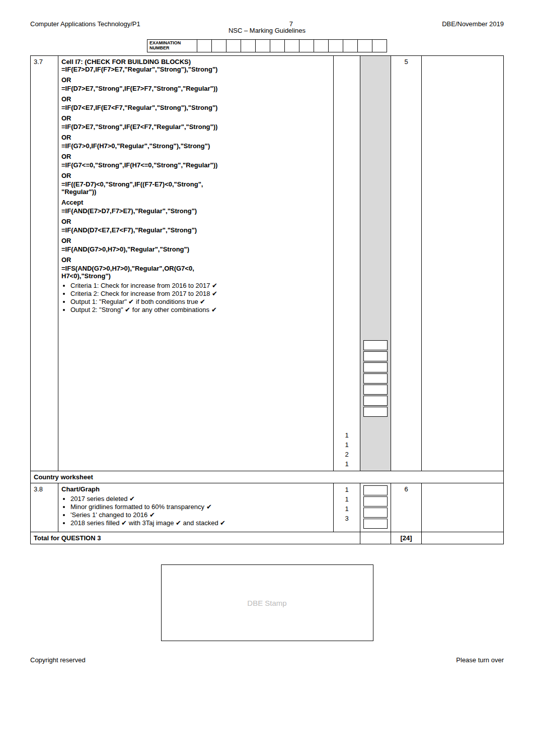Computer Applications Technology/P1
7
DBE/November 2019
NSC – Marking Guidelines
| EXAMINATION NUMBER | | | | | | | | | | | | | |
| 3.7 | Cell I7: (CHECK FOR BUILDING BLOCKS) =IF(E7>D7,IF(F7>E7,"Regular","Strong"),"Strong") OR =IF(D7>E7,"Strong",IF(E7>F7,"Strong","Regular")) OR =IF(D7<E7,IF(E7<F7,"Regular","Strong"),"Strong") OR =IF(D7>E7,"Strong",IF(E7<F7,"Regular","Strong")) OR =IF(G7>0,IF(H7>0,"Regular","Strong"),"Strong") OR =IF(G7<=0,"Strong",IF(H7<=0,"Strong","Regular")) OR =IF((E7-D7)<0,"Strong",IF((F7-E7)<0,"Strong", "Regular")) Accept =IF(AND(E7>D7,F7>E7),"Regular","Strong") OR =IF(AND(D7<E7,E7<F7),"Regular","Strong") OR =IF(AND(G7>0,H7>0),"Regular","Strong") OR =IFS(AND(G7>0,H7>0),"Regular",OR(G7<0, H7<0),"Strong") Criteria 1: Check for increase from 2016 to 2017 ✔ Criteria 2: Check for increase from 2017 to 2018 ✔ Output 1: "Regular" ✔ if both conditions true ✔ Output 2: "Strong" ✔ for any other combinations ✔ | 1 1 2 1 | | 5 | |
| Country worksheet |
| 3.8 | Chart/Graph 2017 series deleted ✔ Minor gridlines formatted to 60% transparency ✔ 'Series 1' changed to 2016 ✔ 2018 series filled ✔ with 3Taj image ✔ and stacked ✔ | 1 1 1 3 | | 6 | |
| Total for QUESTION 3 | | [24] | |
DBE Stamp
Copyright reserved
Please turn over